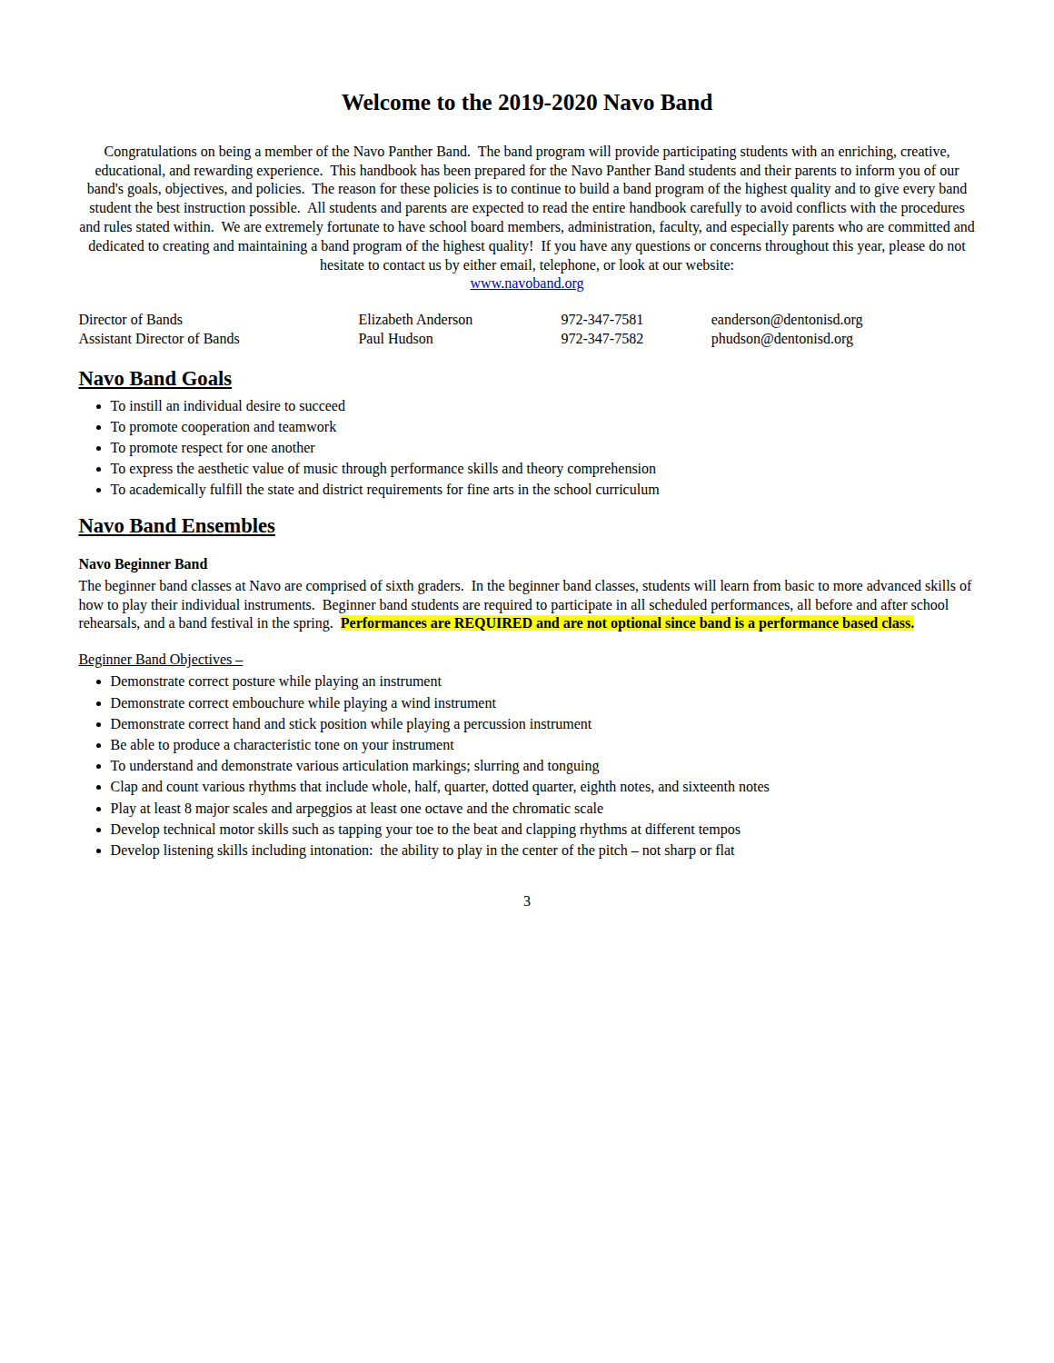Welcome to the 2019-2020 Navo Band
Congratulations on being a member of the Navo Panther Band. The band program will provide participating students with an enriching, creative, educational, and rewarding experience. This handbook has been prepared for the Navo Panther Band students and their parents to inform you of our band's goals, objectives, and policies. The reason for these policies is to continue to build a band program of the highest quality and to give every band student the best instruction possible. All students and parents are expected to read the entire handbook carefully to avoid conflicts with the procedures and rules stated within. We are extremely fortunate to have school board members, administration, faculty, and especially parents who are committed and dedicated to creating and maintaining a band program of the highest quality! If you have any questions or concerns throughout this year, please do not hesitate to contact us by either email, telephone, or look at our website:
www.navoband.org
| Director of Bands | Elizabeth Anderson | 972-347-7581 | eanderson@dentonisd.org |
| Assistant Director of Bands | Paul Hudson | 972-347-7582 | phudson@dentonisd.org |
Navo Band Goals
To instill an individual desire to succeed
To promote cooperation and teamwork
To promote respect for one another
To express the aesthetic value of music through performance skills and theory comprehension
To academically fulfill the state and district requirements for fine arts in the school curriculum
Navo Band Ensembles
Navo Beginner Band
The beginner band classes at Navo are comprised of sixth graders. In the beginner band classes, students will learn from basic to more advanced skills of how to play their individual instruments. Beginner band students are required to participate in all scheduled performances, all before and after school rehearsals, and a band festival in the spring. Performances are REQUIRED and are not optional since band is a performance based class.
Beginner Band Objectives –
Demonstrate correct posture while playing an instrument
Demonstrate correct embouchure while playing a wind instrument
Demonstrate correct hand and stick position while playing a percussion instrument
Be able to produce a characteristic tone on your instrument
To understand and demonstrate various articulation markings; slurring and tonguing
Clap and count various rhythms that include whole, half, quarter, dotted quarter, eighth notes, and sixteenth notes
Play at least 8 major scales and arpeggios at least one octave and the chromatic scale
Develop technical motor skills such as tapping your toe to the beat and clapping rhythms at different tempos
Develop listening skills including intonation: the ability to play in the center of the pitch – not sharp or flat
3